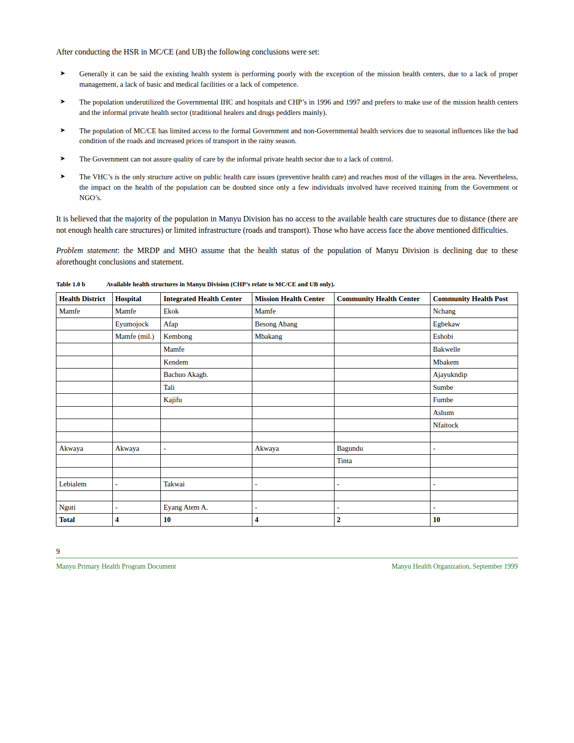After conducting the HSR in MC/CE (and UB) the following conclusions were set:
Generally it can be said the existing health system is performing poorly with the exception of the mission health centers, due to a lack of proper management, a lack of basic and medical facilities or a lack of competence.
The population underutilized the Governmental IHC and hospitals and CHP’s in 1996 and 1997 and prefers to make use of the mission health centers and the informal private health sector (traditional healers and drugs peddlers mainly).
The population of MC/CE has limited access to the formal Government and non-Governmental health services due to seasonal influences like the bad condition of the roads and increased prices of transport in the rainy season.
The Government can not assure quality of care by the informal private health sector due to a lack of control.
The VHC’s is the only structure active on public health care issues (preventive health care) and reaches most of the villages in the area. Nevertheless, the impact on the health of the population can be doubted since only a few individuals involved have received training from the Government or NGO’s.
It is believed that the majority of the population in Manyu Division has no access to the available health care structures due to distance (there are not enough health care structures) or limited infrastructure (roads and transport). Those who have access face the above mentioned difficulties.
Problem statement: the MRDP and MHO assume that the health status of the population of Manyu Division is declining due to these aforethought conclusions and statement.
Table 1.0 b Available health structures in Manyu Division (CHP’s relate to MC/CE and UB only).
| Health District | Hospital | Integrated Health Center | Mission Health Center | Community Health Center | Community Health Post |
| --- | --- | --- | --- | --- | --- |
| Mamfe | Mamfe | Ekok | Mamfe | | Nchang |
| | Eyumojock | Afap | Besong Abang | | Egbekaw |
| | Mamfe (mil.) | Kembong | Mbakang | | Eshobi |
| | | Mamfe | | | Bakwelle |
| | | Kendem | | | Mbakem |
| | | Bachuo Akagb. | | | Ajayukndip |
| | | Tali | | | Sumbe |
| | | Kajifu | | | Fumbe |
| | | | | | Ashum |
| | | | | | Nfaitock |
| Akwaya | Akwaya | - | Akwaya | Bagundu | - |
| | | | | Tinta | |
| Lebialem | - | Takwai | - | - | - |
| Nguti | - | Eyang Atem A. | - | - | - |
| Total | 4 | 10 | 4 | 2 | 10 |
9
Manyu Primary Health Program Document Manyu Health Organization, September 1999